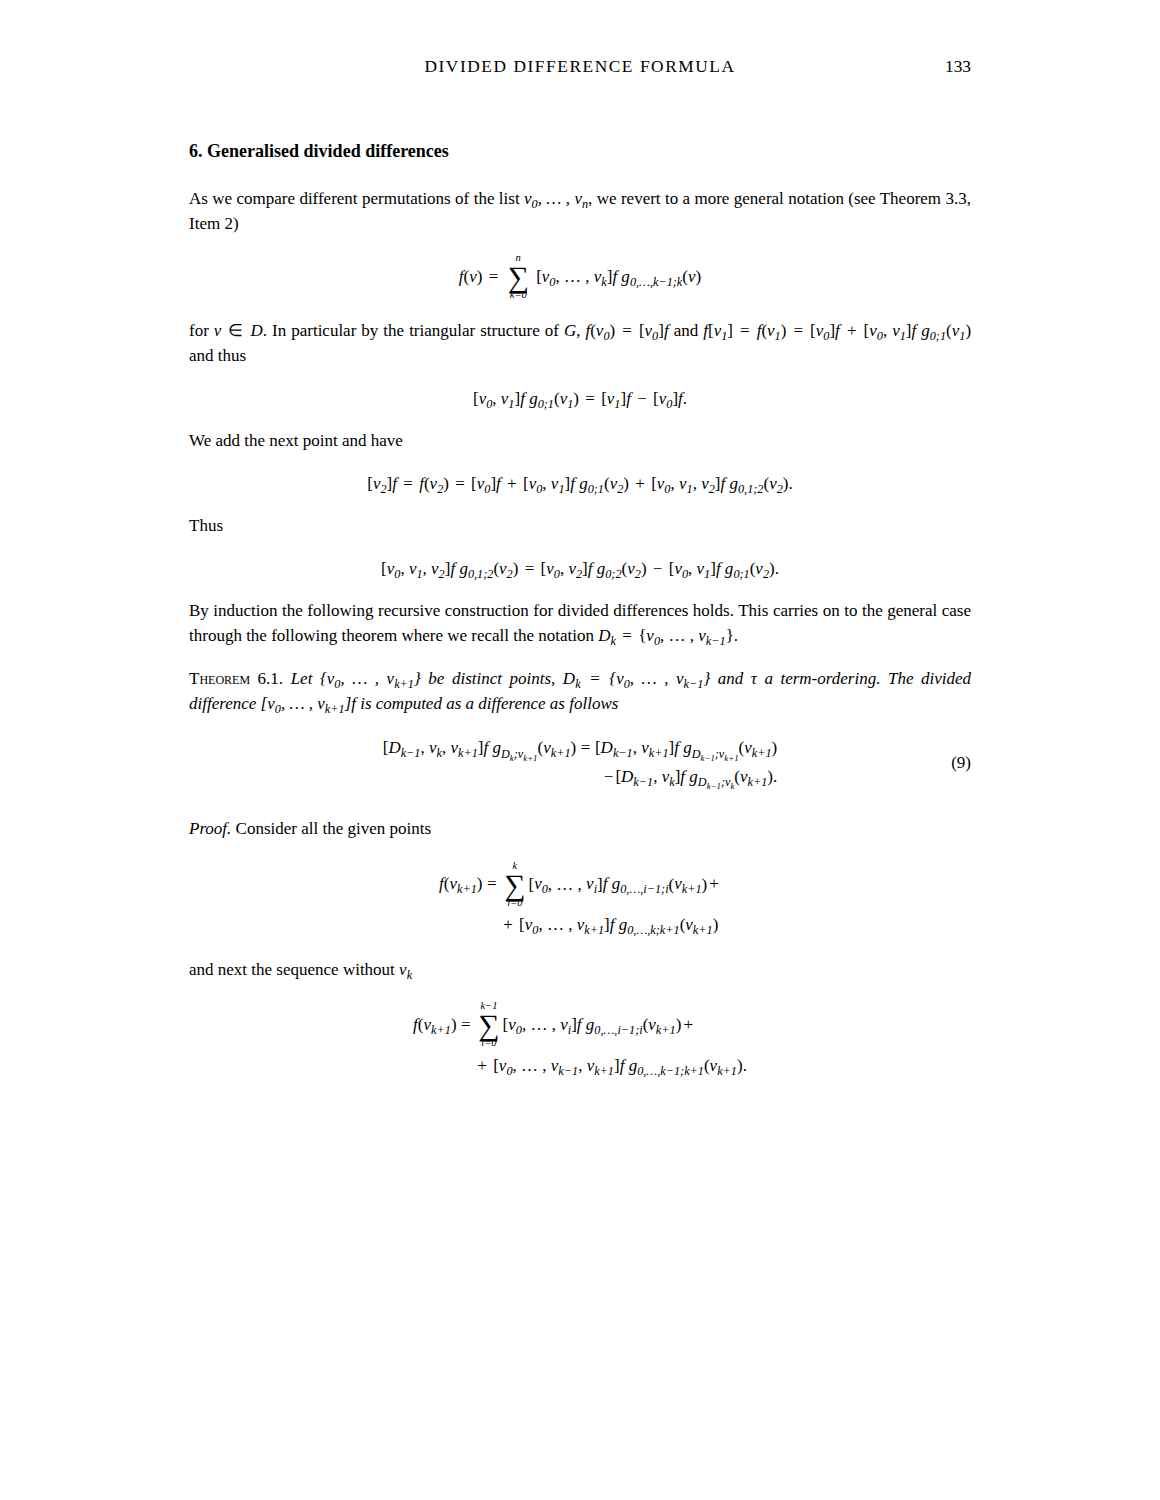Divided difference formula 133
6. Generalised divided differences
As we compare different permutations of the list v0, … , vn, we revert to a more general notation (see Theorem 3.3, Item 2)
f(v) = n∑k=0 [v0, … , vk] f g0,…,k−1;k(v)
for v ∈ D. In particular by the triangular structure of G, f(v0) = [v0] f and f[v1] = f(v1) = [v0] f + [v0, v1] f g0;1(v1) and thus
[v0, v1] f g0;1(v1) = [v1] f − [v0] f.
We add the next point and have
[v2] f = f(v2) = [v0] f + [v0, v1] f g0;1(v2) + [v0, v1, v2] f g0,1;2(v2).
Thus
[v0, v1, v2] f g0,1;2(v2) = [v0, v2] f g0;2(v2) − [v0, v1] f g0;1(v2).
By induction the following recursive construction for divided differences holds. This carries on to the general case through the following theorem where we recall the notation Dk = {v0, … , vk−1}.
Theorem 6.1. Let {v0, … , vk+1} be distinct points, Dk = {v0, … , vk−1} and τ a term-ordering. The divided difference [v0, … , vk+1]f is computed as a difference as follows
| [ D k−1 , v k , v k+1 ] f g D k ;v k+1 ( v k+1 ) | = | [ D k−1 , v k+1 ] f g D k−1 ;v k+1 ( v k+1 ) |
| | | − [ D k−1 , v k ] f g D k−1 ;v k ( v k+1 ) . |
(9)
Proof. Consider all the given points
| f ( v k+1 ) | = | k ∑ i=0 [ v 0 , … , v i ] f g 0,…,i−1;i ( v k+1 ) + |
| | | + [ v 0 , … , v k+1 ] f g 0,…,k;k+1 ( v k+1 ) |
and next the sequence without vk
| f ( v k+1 ) | = | k−1 ∑ i=0 [ v 0 , … , v i ] f g 0,…,i−1;i ( v k+1 ) + |
| | | + [ v 0 , … , v k−1 , v k+1 ] f g 0,…,k−1;k+1 ( v k+1 ) . |